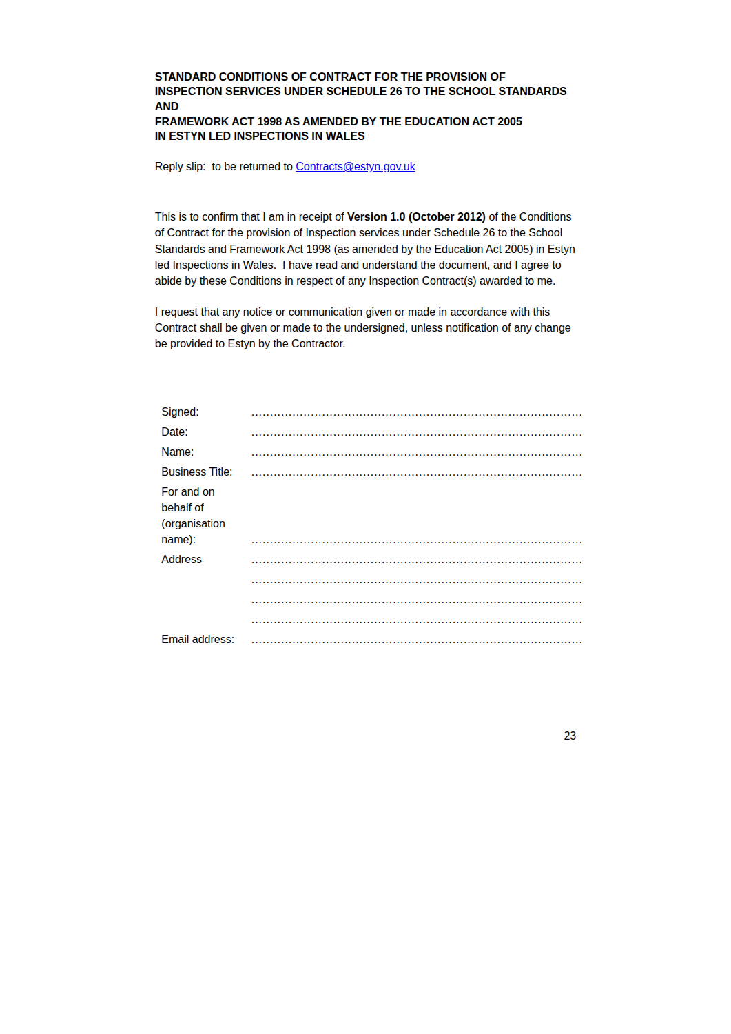STANDARD CONDITIONS OF CONTRACT FOR THE PROVISION OF
INSPECTION SERVICES UNDER SCHEDULE 26 TO THE SCHOOL STANDARDS AND
FRAMEWORK ACT 1998 AS AMENDED BY THE EDUCATION ACT 2005
IN ESTYN LED INSPECTIONS IN WALES
Reply slip: to be returned to Contracts@estyn.gov.uk
This is to confirm that I am in receipt of Version 1.0 (October 2012) of the Conditions of Contract for the provision of Inspection services under Schedule 26 to the School Standards and Framework Act 1998 (as amended by the Education Act 2005) in Estyn led Inspections in Wales. I have read and understand the document, and I agree to abide by these Conditions in respect of any Inspection Contract(s) awarded to me.
I request that any notice or communication given or made in accordance with this Contract shall be given or made to the undersigned, unless notification of any change be provided to Estyn by the Contractor.
| Signed: | ......................................................................................... |
| Date: | ......................................................................................... |
| Name: | ......................................................................................... |
| Business Title: | ......................................................................................... |
| For and on behalf of (organisation name): | ......................................................................................... |
| Address | ......................................................................................... |
| | ......................................................................................... |
| | ......................................................................................... |
| | ......................................................................................... |
| Email address: | ......................................................................................... |
23